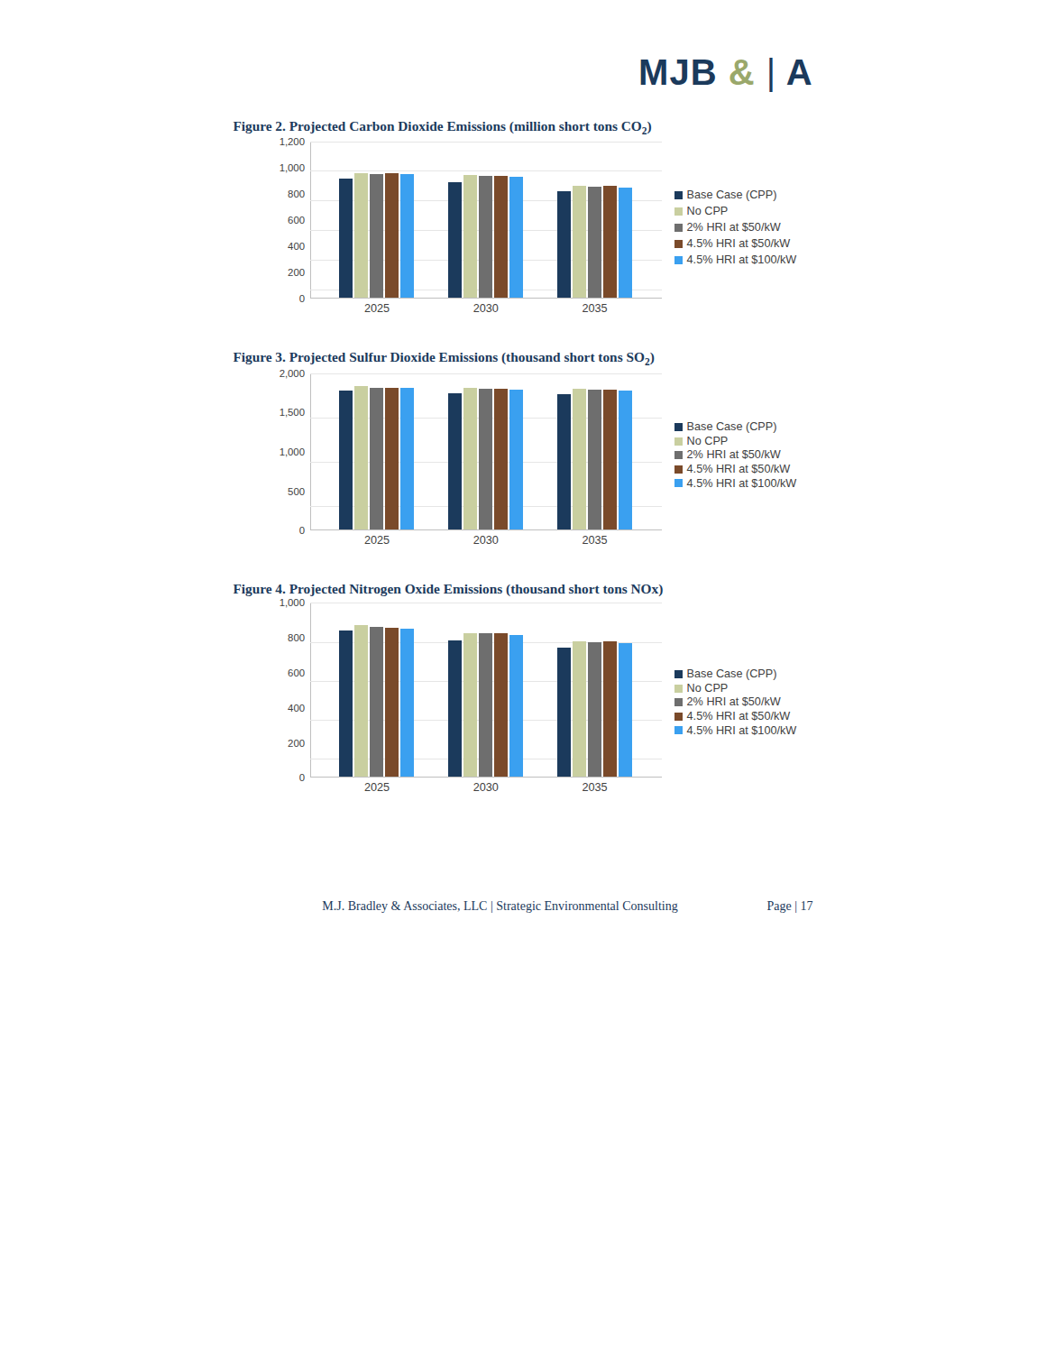MJB & | A
Figure 2. Projected Carbon Dioxide Emissions (million short tons CO2)
1,200
1,000
800
600
400
200
0
2025
2030
2035
Base Case (CPP)
No CPP
2% HRI at $50/kW
4.5% HRI at $50/kW
4.5% HRI at $100/kW
Figure 3. Projected Sulfur Dioxide Emissions (thousand short tons SO2)
2,000
1,500
1,000
500
0
2025
2030
2035
Base Case (CPP)
No CPP
2% HRI at $50/kW
4.5% HRI at $50/kW
4.5% HRI at $100/kW
Figure 4. Projected Nitrogen Oxide Emissions (thousand short tons NOx)
1,000
800
600
400
200
0
2025
2030
2035
Base Case (CPP)
No CPP
2% HRI at $50/kW
4.5% HRI at $50/kW
4.5% HRI at $100/kW
M.J. Bradley & Associates, LLC | Strategic Environmental ConsultingPage | 17